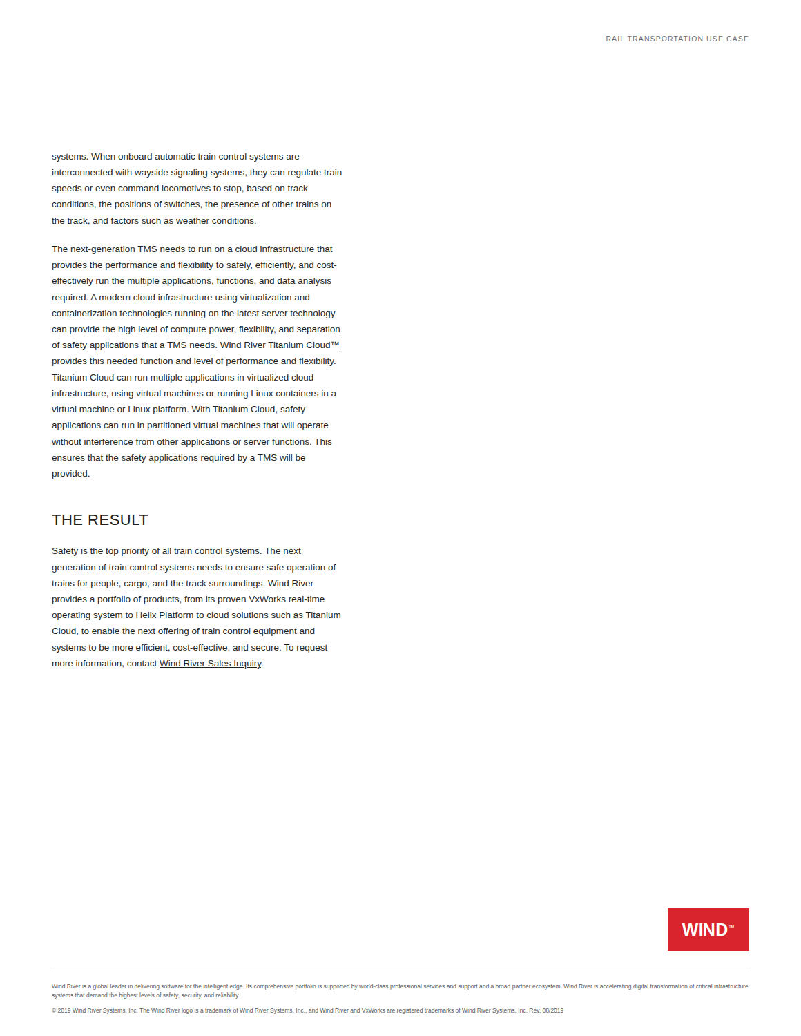RAIL TRANSPORTATION USE CASE
systems. When onboard automatic train control systems are interconnected with wayside signaling systems, they can regulate train speeds or even command locomotives to stop, based on track conditions, the positions of switches, the presence of other trains on the track, and factors such as weather conditions.
The next-generation TMS needs to run on a cloud infrastructure that provides the performance and flexibility to safely, efficiently, and cost-effectively run the multiple applications, functions, and data analysis required. A modern cloud infrastructure using virtualization and containerization technologies running on the latest server technology can provide the high level of compute power, flexibility, and separation of safety applications that a TMS needs. Wind River Titanium Cloud™ provides this needed function and level of performance and flexibility. Titanium Cloud can run multiple applications in virtualized cloud infrastructure, using virtual machines or running Linux containers in a virtual machine or Linux platform. With Titanium Cloud, safety applications can run in partitioned virtual machines that will operate without interference from other applications or server functions. This ensures that the safety applications required by a TMS will be provided.
THE RESULT
Safety is the top priority of all train control systems. The next generation of train control systems needs to ensure safe operation of trains for people, cargo, and the track surroundings. Wind River provides a portfolio of products, from its proven VxWorks real-time operating system to Helix Platform to cloud solutions such as Titanium Cloud, to enable the next offering of train control equipment and systems to be more efficient, cost-effective, and secure. To request more information, contact Wind River Sales Inquiry.
WIND™
Wind River is a global leader in delivering software for the intelligent edge. Its comprehensive portfolio is supported by world-class professional services and support and a broad partner ecosystem. Wind River is accelerating digital transformation of critical infrastructure systems that demand the highest levels of safety, security, and reliability.
© 2019 Wind River Systems, Inc. The Wind River logo is a trademark of Wind River Systems, Inc., and Wind River and VxWorks are registered trademarks of Wind River Systems, Inc. Rev. 08/2019